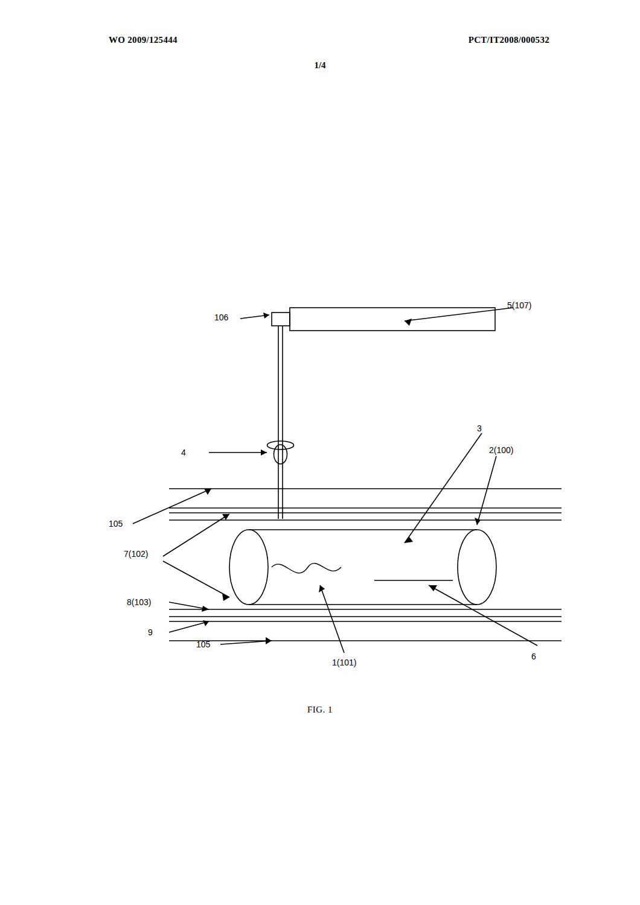WO 2009/125444
PCT/IT2008/000532
1/4
106 5(107) 4 3 2(100) 105 7(102) 8(103) 9 105 1(101) 6
FIG. 1